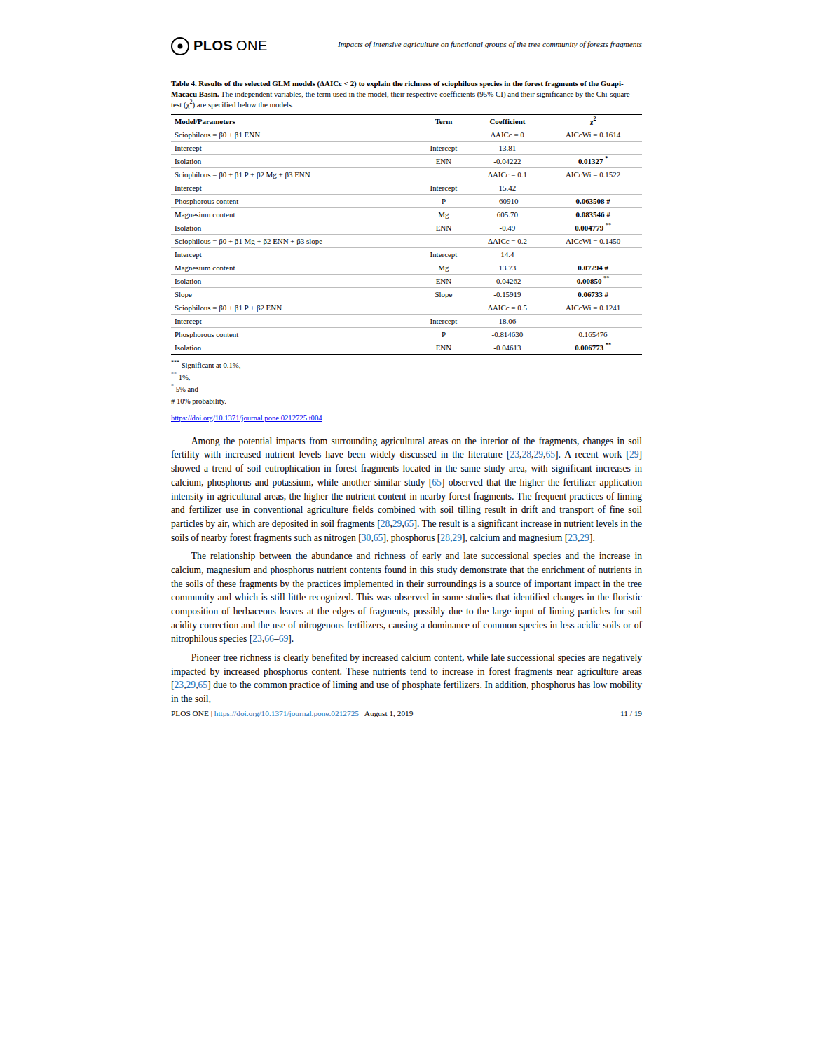PLOS ONE
Impacts of intensive agriculture on functional groups of the tree community of forests fragments
Table 4. Results of the selected GLM models (ΔAICc < 2) to explain the richness of sciophilous species in the forest fragments of the Guapi-Macacu Basin. The independent variables, the term used in the model, their respective coefficients (95% CI) and their significance by the Chi-square test (χ2) are specified below the models.
| Model/Parameters | Term | Coefficient | χ 2 |
| --- | --- | --- | --- |
| Sciophilous = β0 + β1 ENN | | ΔAICc = 0 | AICcWi = 0.1614 |
| Intercept | Intercept | 13.81 | |
| Isolation | ENN | -0.04222 | 0.01327 * |
| Sciophilous = β0 + β1 P + β2 Mg + β3 ENN | | ΔAICc = 0.1 | AICcWi = 0.1522 |
| Intercept | Intercept | 15.42 | |
| Phosphorous content | P | -60910 | 0.063508 # |
| Magnesium content | Mg | 605.70 | 0.083546 # |
| Isolation | ENN | -0.49 | 0.004779 ** |
| Sciophilous = β0 + β1 Mg + β2 ENN + β3 slope | | ΔAICc = 0.2 | AICcWi = 0.1450 |
| Intercept | Intercept | 14.4 | |
| Magnesium content | Mg | 13.73 | 0.07294 # |
| Isolation | ENN | -0.04262 | 0.00850 ** |
| Slope | Slope | -0.15919 | 0.06733 # |
| Sciophilous = β0 + β1 P + β2 ENN | | ΔAICc = 0.5 | AICcWi = 0.1241 |
| Intercept | Intercept | 18.06 | |
| Phosphorous content | P | -0.814630 | 0.165476 |
| Isolation | ENN | -0.04613 | 0.006773 ** |
*** Significant at 0.1%,
** 1%,
* 5% and
# 10% probability.
https://doi.org/10.1371/journal.pone.0212725.t004
Among the potential impacts from surrounding agricultural areas on the interior of the fragments, changes in soil fertility with increased nutrient levels have been widely discussed in the literature [23,28,29,65]. A recent work [29] showed a trend of soil eutrophication in forest fragments located in the same study area, with significant increases in calcium, phosphorus and potassium, while another similar study [65] observed that the higher the fertilizer application intensity in agricultural areas, the higher the nutrient content in nearby forest fragments. The frequent practices of liming and fertilizer use in conventional agriculture fields combined with soil tilling result in drift and transport of fine soil particles by air, which are deposited in soil fragments [28,29,65]. The result is a significant increase in nutrient levels in the soils of nearby forest fragments such as nitrogen [30,65], phosphorus [28,29], calcium and magnesium [23,29].
The relationship between the abundance and richness of early and late successional species and the increase in calcium, magnesium and phosphorus nutrient contents found in this study demonstrate that the enrichment of nutrients in the soils of these fragments by the practices implemented in their surroundings is a source of important impact in the tree community and which is still little recognized. This was observed in some studies that identified changes in the floristic composition of herbaceous leaves at the edges of fragments, possibly due to the large input of liming particles for soil acidity correction and the use of nitrogenous fertilizers, causing a dominance of common species in less acidic soils or of nitrophilous species [23,66–69].
Pioneer tree richness is clearly benefited by increased calcium content, while late successional species are negatively impacted by increased phosphorus content. These nutrients tend to increase in forest fragments near agriculture areas [23,29,65] due to the common practice of liming and use of phosphate fertilizers. In addition, phosphorus has low mobility in the soil,
PLOS ONE | https://doi.org/10.1371/journal.pone.0212725 August 1, 2019
11 / 19